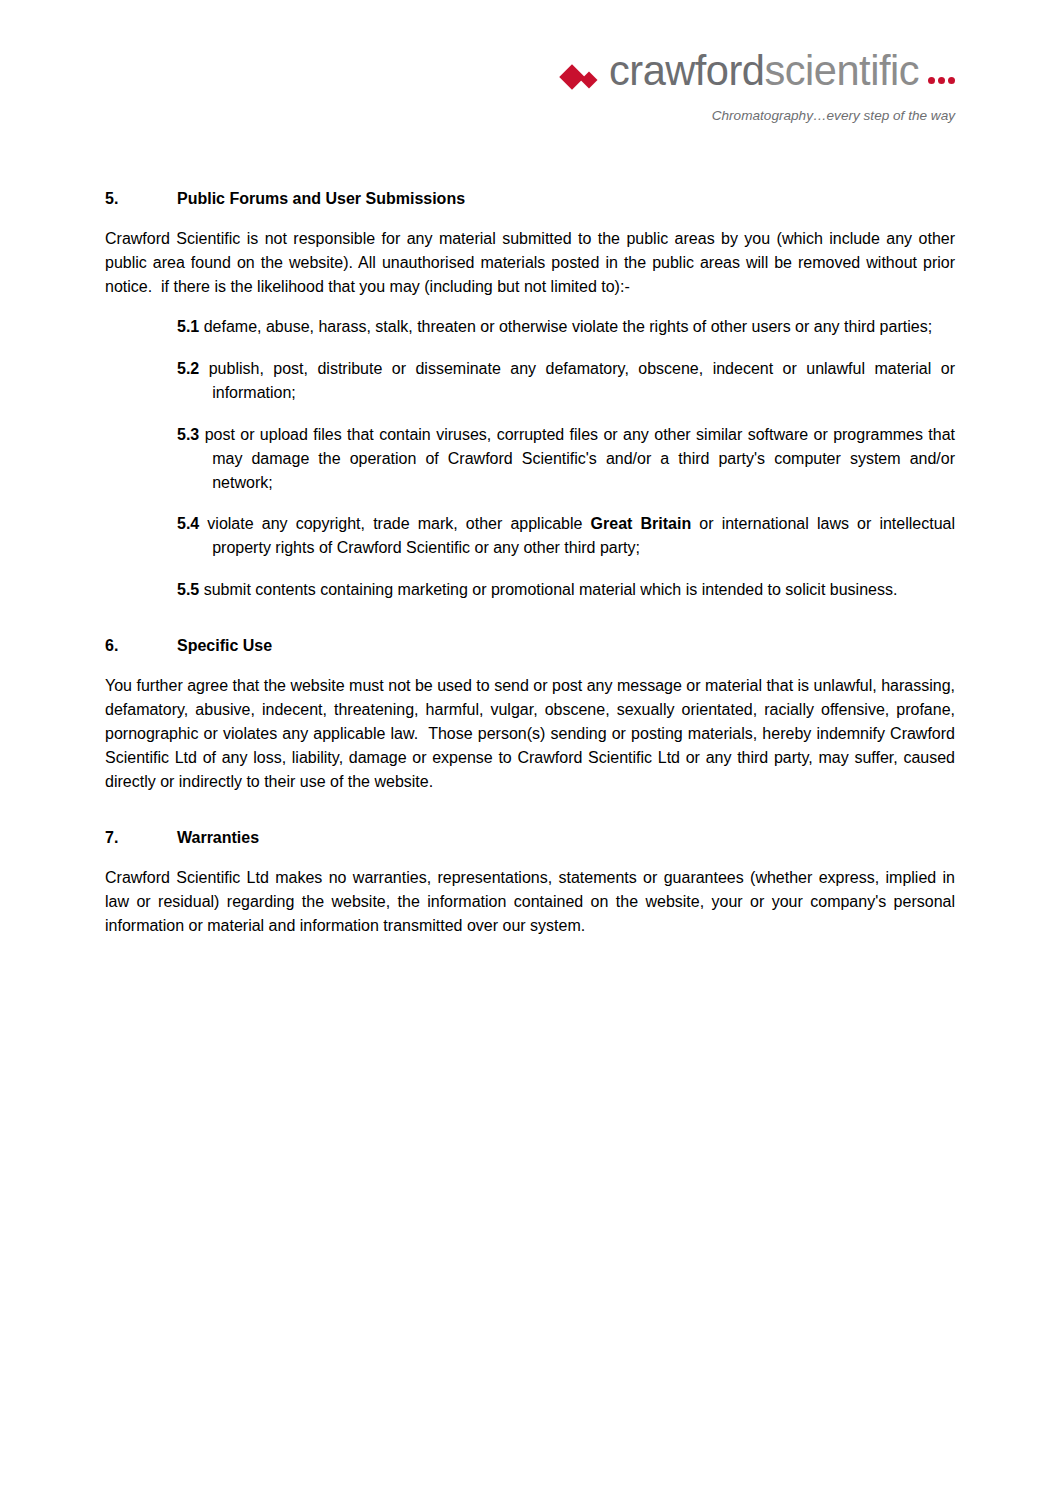crawford scientific
Chromatography…every step of the way
5. Public Forums and User Submissions
Crawford Scientific is not responsible for any material submitted to the public areas by you (which include any other public area found on the website). All unauthorised materials posted in the public areas will be removed without prior notice. if there is the likelihood that you may (including but not limited to):-
5.1 defame, abuse, harass, stalk, threaten or otherwise violate the rights of other users or any third parties;
5.2 publish, post, distribute or disseminate any defamatory, obscene, indecent or unlawful material or information;
5.3 post or upload files that contain viruses, corrupted files or any other similar software or programmes that may damage the operation of Crawford Scientific's and/or a third party's computer system and/or network;
5.4 violate any copyright, trade mark, other applicable Great Britain or international laws or intellectual property rights of Crawford Scientific or any other third party;
5.5 submit contents containing marketing or promotional material which is intended to solicit business.
6. Specific Use
You further agree that the website must not be used to send or post any message or material that is unlawful, harassing, defamatory, abusive, indecent, threatening, harmful, vulgar, obscene, sexually orientated, racially offensive, profane, pornographic or violates any applicable law. Those person(s) sending or posting materials, hereby indemnify Crawford Scientific Ltd of any loss, liability, damage or expense to Crawford Scientific Ltd or any third party, may suffer, caused directly or indirectly to their use of the website.
7. Warranties
Crawford Scientific Ltd makes no warranties, representations, statements or guarantees (whether express, implied in law or residual) regarding the website, the information contained on the website, your or your company's personal information or material and information transmitted over our system.